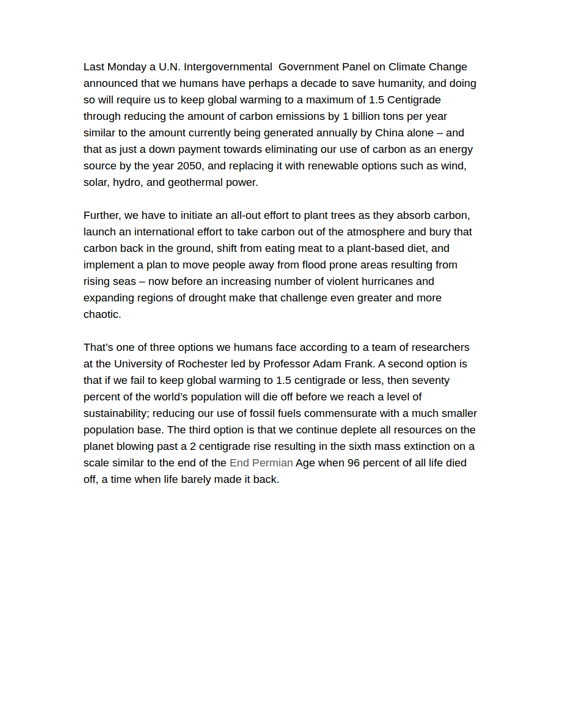Last Monday a U.N. Intergovernmental Government Panel on Climate Change announced that we humans have perhaps a decade to save humanity, and doing so will require us to keep global warming to a maximum of 1.5 Centigrade through reducing the amount of carbon emissions by 1 billion tons per year similar to the amount currently being generated annually by China alone – and that as just a down payment towards eliminating our use of carbon as an energy source by the year 2050, and replacing it with renewable options such as wind, solar, hydro, and geothermal power.
Further, we have to initiate an all-out effort to plant trees as they absorb carbon, launch an international effort to take carbon out of the atmosphere and bury that carbon back in the ground, shift from eating meat to a plant-based diet, and implement a plan to move people away from flood prone areas resulting from rising seas – now before an increasing number of violent hurricanes and expanding regions of drought make that challenge even greater and more chaotic.
That’s one of three options we humans face according to a team of researchers at the University of Rochester led by Professor Adam Frank. A second option is that if we fail to keep global warming to 1.5 centigrade or less, then seventy percent of the world’s population will die off before we reach a level of sustainability; reducing our use of fossil fuels commensurate with a much smaller population base. The third option is that we continue deplete all resources on the planet blowing past a 2 centigrade rise resulting in the sixth mass extinction on a scale similar to the end of the End Permian Age when 96 percent of all life died off, a time when life barely made it back.